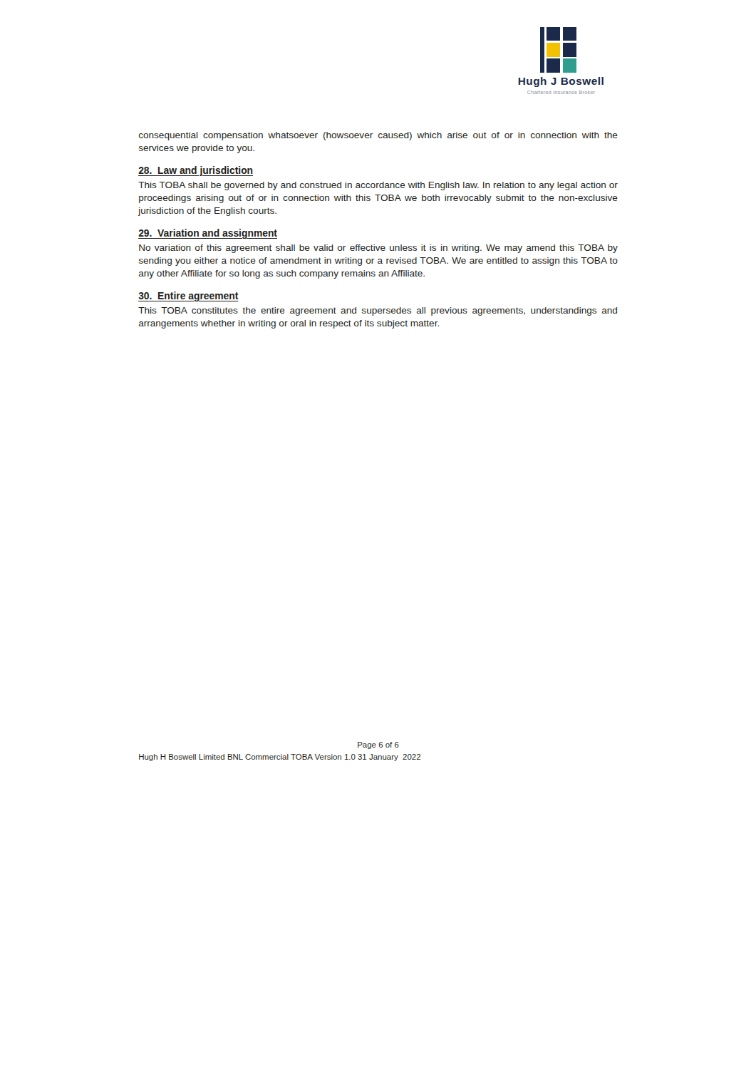Hugh J Boswell
Chartered Insurance Broker
consequential compensation whatsoever (howsoever caused) which arise out of or in connection with the services we provide to you.
28. Law and jurisdiction
This TOBA shall be governed by and construed in accordance with English law. In relation to any legal action or proceedings arising out of or in connection with this TOBA we both irrevocably submit to the non-exclusive jurisdiction of the English courts.
29. Variation and assignment
No variation of this agreement shall be valid or effective unless it is in writing. We may amend this TOBA by sending you either a notice of amendment in writing or a revised TOBA. We are entitled to assign this TOBA to any other Affiliate for so long as such company remains an Affiliate.
30. Entire agreement
This TOBA constitutes the entire agreement and supersedes all previous agreements, understandings and arrangements whether in writing or oral in respect of its subject matter.
Page 6 of 6
Hugh H Boswell Limited BNL Commercial TOBA Version 1.0 31 January 2022